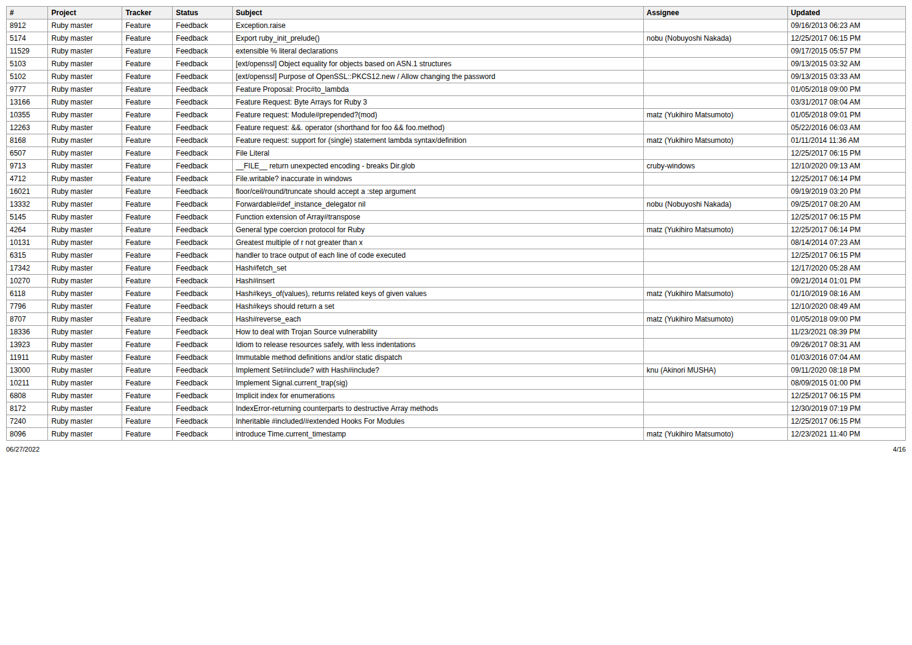| # | Project | Tracker | Status | Subject | Assignee | Updated |
| --- | --- | --- | --- | --- | --- | --- |
| 8912 | Ruby master | Feature | Feedback | Exception.raise | | 09/16/2013 06:23 AM |
| 5174 | Ruby master | Feature | Feedback | Export ruby_init_prelude() | nobu (Nobuyoshi Nakada) | 12/25/2017 06:15 PM |
| 11529 | Ruby master | Feature | Feedback | extensible % literal declarations | | 09/17/2015 05:57 PM |
| 5103 | Ruby master | Feature | Feedback | [ext/openssl] Object equality for objects based on ASN.1 structures | | 09/13/2015 03:32 AM |
| 5102 | Ruby master | Feature | Feedback | [ext/openssl] Purpose of OpenSSL::PKCS12.new / Allow changing the password | | 09/13/2015 03:33 AM |
| 9777 | Ruby master | Feature | Feedback | Feature Proposal: Proc#to_lambda | | 01/05/2018 09:00 PM |
| 13166 | Ruby master | Feature | Feedback | Feature Request: Byte Arrays for Ruby 3 | | 03/31/2017 08:04 AM |
| 10355 | Ruby master | Feature | Feedback | Feature request: Module#prepended?(mod) | matz (Yukihiro Matsumoto) | 01/05/2018 09:01 PM |
| 12263 | Ruby master | Feature | Feedback | Feature request: &&. operator (shorthand for foo && foo.method) | | 05/22/2016 06:03 AM |
| 8168 | Ruby master | Feature | Feedback | Feature request: support for (single) statement lambda syntax/definition | matz (Yukihiro Matsumoto) | 01/11/2014 11:36 AM |
| 6507 | Ruby master | Feature | Feedback | File Literal | | 12/25/2017 06:15 PM |
| 9713 | Ruby master | Feature | Feedback | __FILE__ return unexpected encoding - breaks Dir.glob | cruby-windows | 12/10/2020 09:13 AM |
| 4712 | Ruby master | Feature | Feedback | File.writable? inaccurate in windows | | 12/25/2017 06:14 PM |
| 16021 | Ruby master | Feature | Feedback | floor/ceil/round/truncate should accept a :step argument | | 09/19/2019 03:20 PM |
| 13332 | Ruby master | Feature | Feedback | Forwardable#def_instance_delegator nil | nobu (Nobuyoshi Nakada) | 09/25/2017 08:20 AM |
| 5145 | Ruby master | Feature | Feedback | Function extension of Array#transpose | | 12/25/2017 06:15 PM |
| 4264 | Ruby master | Feature | Feedback | General type coercion protocol for Ruby | matz (Yukihiro Matsumoto) | 12/25/2017 06:14 PM |
| 10131 | Ruby master | Feature | Feedback | Greatest multiple of r not greater than x | | 08/14/2014 07:23 AM |
| 6315 | Ruby master | Feature | Feedback | handler to trace output of each line of code executed | | 12/25/2017 06:15 PM |
| 17342 | Ruby master | Feature | Feedback | Hash#fetch_set | | 12/17/2020 05:28 AM |
| 10270 | Ruby master | Feature | Feedback | Hash#insert | | 09/21/2014 01:01 PM |
| 6118 | Ruby master | Feature | Feedback | Hash#keys_of(values), returns related keys of given values | matz (Yukihiro Matsumoto) | 01/10/2019 08:16 AM |
| 7796 | Ruby master | Feature | Feedback | Hash#keys should return a set | | 12/10/2020 08:49 AM |
| 8707 | Ruby master | Feature | Feedback | Hash#reverse_each | matz (Yukihiro Matsumoto) | 01/05/2018 09:00 PM |
| 18336 | Ruby master | Feature | Feedback | How to deal with Trojan Source vulnerability | | 11/23/2021 08:39 PM |
| 13923 | Ruby master | Feature | Feedback | Idiom to release resources safely, with less indentations | | 09/26/2017 08:31 AM |
| 11911 | Ruby master | Feature | Feedback | Immutable method definitions and/or static dispatch | | 01/03/2016 07:04 AM |
| 13000 | Ruby master | Feature | Feedback | Implement Set#include? with Hash#include? | knu (Akinori MUSHA) | 09/11/2020 08:18 PM |
| 10211 | Ruby master | Feature | Feedback | Implement Signal.current_trap(sig) | | 08/09/2015 01:00 PM |
| 6808 | Ruby master | Feature | Feedback | Implicit index for enumerations | | 12/25/2017 06:15 PM |
| 8172 | Ruby master | Feature | Feedback | IndexError-returning counterparts to destructive Array methods | | 12/30/2019 07:19 PM |
| 7240 | Ruby master | Feature | Feedback | Inheritable #included/#extended Hooks For Modules | | 12/25/2017 06:15 PM |
| 8096 | Ruby master | Feature | Feedback | introduce Time.current_timestamp | matz (Yukihiro Matsumoto) | 12/23/2021 11:40 PM |
06/27/2022 4/16